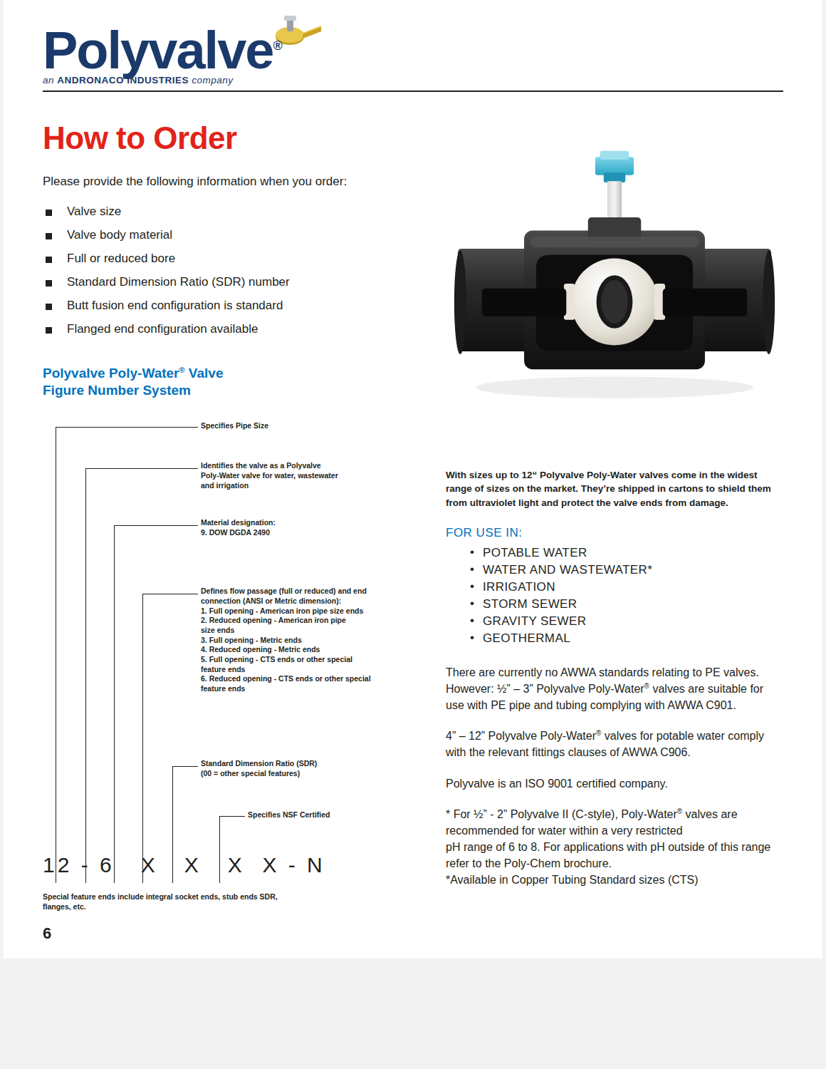Poly valve®
an ANDRONACO INDUSTRIES company
How to Order
Please provide the following information when you order:
Valve size
Valve body material
Full or reduced bore
Standard Dimension Ratio (SDR) number
Butt fusion end configuration is standard
Flanged end configuration available
Polyvalve Poly-Water® Valve
Figure Number System
Specifies Pipe Size
Identifies the valve as a Polyvalve
Poly-Water valve for water, wastewater
and irrigation
Material designation:
9. DOW DGDA 2490
Defines flow passage (full or reduced) and end connection (ANSI or Metric dimension):
1. Full opening - American iron pipe size ends
2. Reduced opening - American iron pipe
size ends
3. Full opening - Metric ends
4. Reduced opening - Metric ends
5. Full opening - CTS ends or other special
feature ends
6. Reduced opening - CTS ends or other special
feature ends
Standard Dimension Ratio (SDR)
(00 = other special features)
Specifies NSF Certified
12 - 6 X X X X - N
Special feature ends include integral socket ends, stub ends SDR,
flanges, etc.
With sizes up to 12“ Polyvalve Poly-Water valves come in the widest range of sizes on the market. They’re shipped in cartons to shield them from ultraviolet light and protect the valve ends from damage.
FOR USE IN:
POTABLE WATER
WATER AND WASTEWATER*
IRRIGATION
STORM SEWER
GRAVITY SEWER
GEOTHERMAL
There are currently no AWWA standards relating to PE valves. However: ½” – 3” Polyvalve Poly-Water® valves are suitable for use with PE pipe and tubing complying with AWWA C901.
4” – 12” Polyvalve Poly-Water® valves for potable water comply with the relevant fittings clauses of AWWA C906.
Polyvalve is an ISO 9001 certified company.
* For ½” - 2” Polyvalve II (C-style), Poly-Water® valves are recommended for water within a very restricted
pH range of 6 to 8. For applications with pH outside of this range refer to the Poly-Chem brochure.
*Available in Copper Tubing Standard sizes (CTS)
6